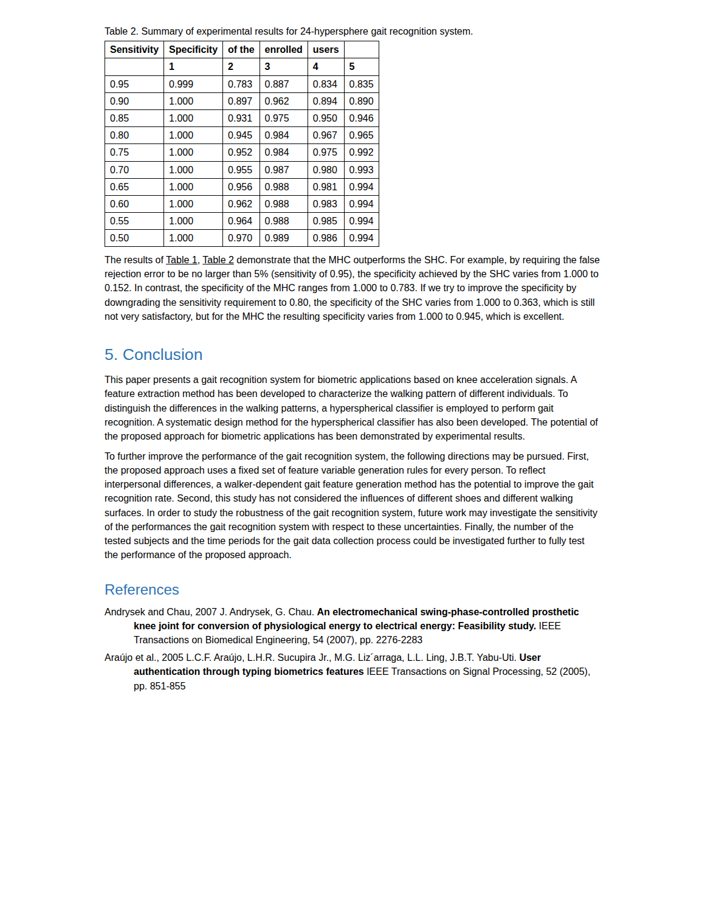Table 2. Summary of experimental results for 24-hypersphere gait recognition system.
| Sensitivity | Specificity | of the | enrolled | users | |
| --- | --- | --- | --- | --- | --- |
| | 1 | 2 | 3 | 4 | 5 |
| 0.95 | 0.999 | 0.783 | 0.887 | 0.834 | 0.835 |
| 0.90 | 1.000 | 0.897 | 0.962 | 0.894 | 0.890 |
| 0.85 | 1.000 | 0.931 | 0.975 | 0.950 | 0.946 |
| 0.80 | 1.000 | 0.945 | 0.984 | 0.967 | 0.965 |
| 0.75 | 1.000 | 0.952 | 0.984 | 0.975 | 0.992 |
| 0.70 | 1.000 | 0.955 | 0.987 | 0.980 | 0.993 |
| 0.65 | 1.000 | 0.956 | 0.988 | 0.981 | 0.994 |
| 0.60 | 1.000 | 0.962 | 0.988 | 0.983 | 0.994 |
| 0.55 | 1.000 | 0.964 | 0.988 | 0.985 | 0.994 |
| 0.50 | 1.000 | 0.970 | 0.989 | 0.986 | 0.994 |
The results of Table 1, Table 2 demonstrate that the MHC outperforms the SHC. For example, by requiring the false rejection error to be no larger than 5% (sensitivity of 0.95), the specificity achieved by the SHC varies from 1.000 to 0.152. In contrast, the specificity of the MHC ranges from 1.000 to 0.783. If we try to improve the specificity by downgrading the sensitivity requirement to 0.80, the specificity of the SHC varies from 1.000 to 0.363, which is still not very satisfactory, but for the MHC the resulting specificity varies from 1.000 to 0.945, which is excellent.
5. Conclusion
This paper presents a gait recognition system for biometric applications based on knee acceleration signals. A feature extraction method has been developed to characterize the walking pattern of different individuals. To distinguish the differences in the walking patterns, a hyperspherical classifier is employed to perform gait recognition. A systematic design method for the hyperspherical classifier has also been developed. The potential of the proposed approach for biometric applications has been demonstrated by experimental results.
To further improve the performance of the gait recognition system, the following directions may be pursued. First, the proposed approach uses a fixed set of feature variable generation rules for every person. To reflect interpersonal differences, a walker-dependent gait feature generation method has the potential to improve the gait recognition rate. Second, this study has not considered the influences of different shoes and different walking surfaces. In order to study the robustness of the gait recognition system, future work may investigate the sensitivity of the performances the gait recognition system with respect to these uncertainties. Finally, the number of the tested subjects and the time periods for the gait data collection process could be investigated further to fully test the performance of the proposed approach.
References
Andrysek and Chau, 2007 J. Andrysek, G. Chau. An electromechanical swing-phase-controlled prosthetic knee joint for conversion of physiological energy to electrical energy: Feasibility study. IEEE Transactions on Biomedical Engineering, 54 (2007), pp. 2276-2283
Araújo et al., 2005 L.C.F. Araújo, L.H.R. Sucupira Jr., M.G. Liz´arraga, L.L. Ling, J.B.T. Yabu-Uti. User authentication through typing biometrics features IEEE Transactions on Signal Processing, 52 (2005), pp. 851-855